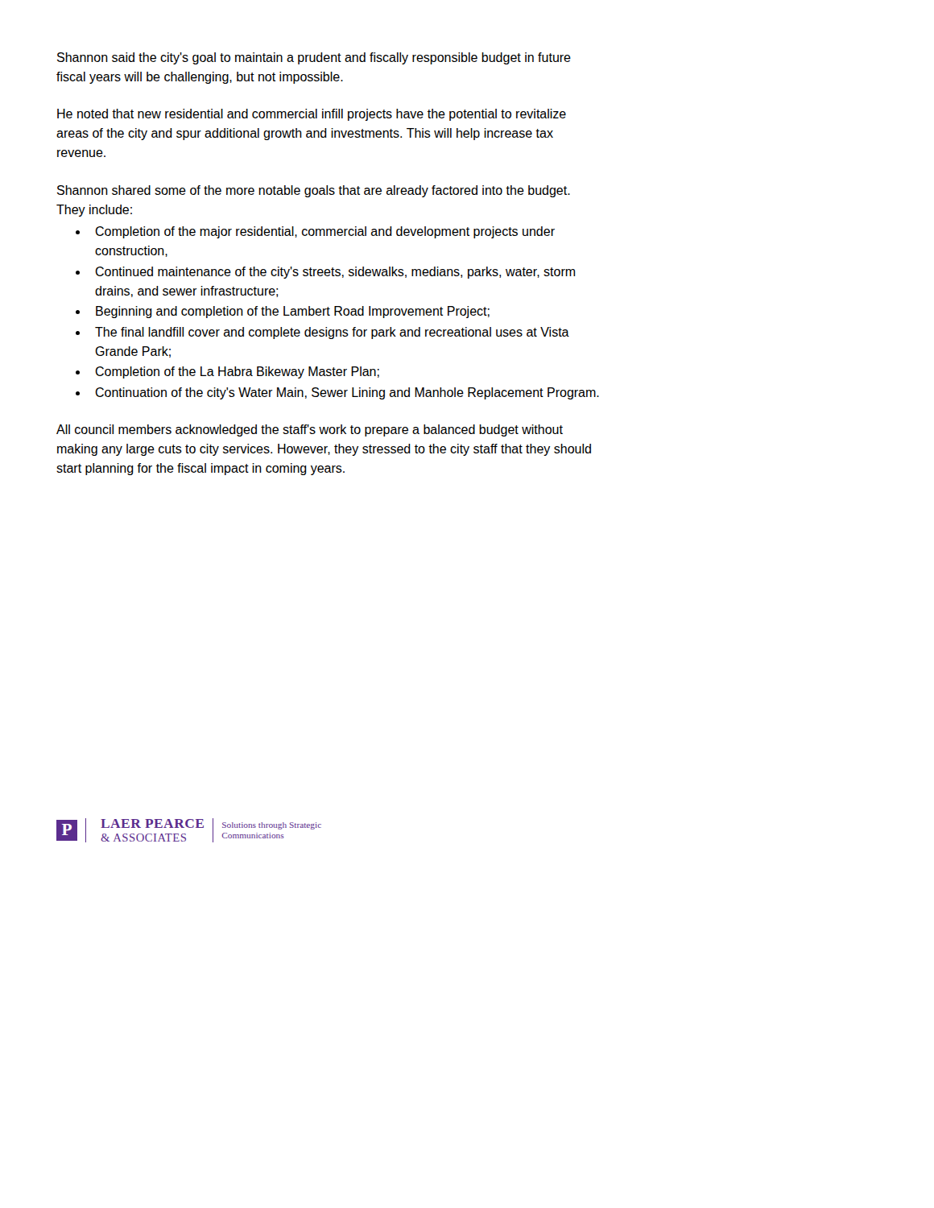Shannon said the city's goal to maintain a prudent and fiscally responsible budget in future fiscal years will be challenging, but not impossible.
He noted that new residential and commercial infill projects have the potential to revitalize areas of the city and spur additional growth and investments. This will help increase tax revenue.
Shannon shared some of the more notable goals that are already factored into the budget. They include:
Completion of the major residential, commercial and development projects under construction,
Continued maintenance of the city's streets, sidewalks, medians, parks, water, storm drains, and sewer infrastructure;
Beginning and completion of the Lambert Road Improvement Project;
The final landfill cover and complete designs for park and recreational uses at Vista Grande Park;
Completion of the La Habra Bikeway Master Plan;
Continuation of the city's Water Main, Sewer Lining and Manhole Replacement Program.
All council members acknowledged the staff's work to prepare a balanced budget without making any large cuts to city services. However, they stressed to the city staff that they should start planning for the fiscal impact in coming years.
P
LAER PEARCE
& ASSOCIATES
Solutions through Strategic
Communications